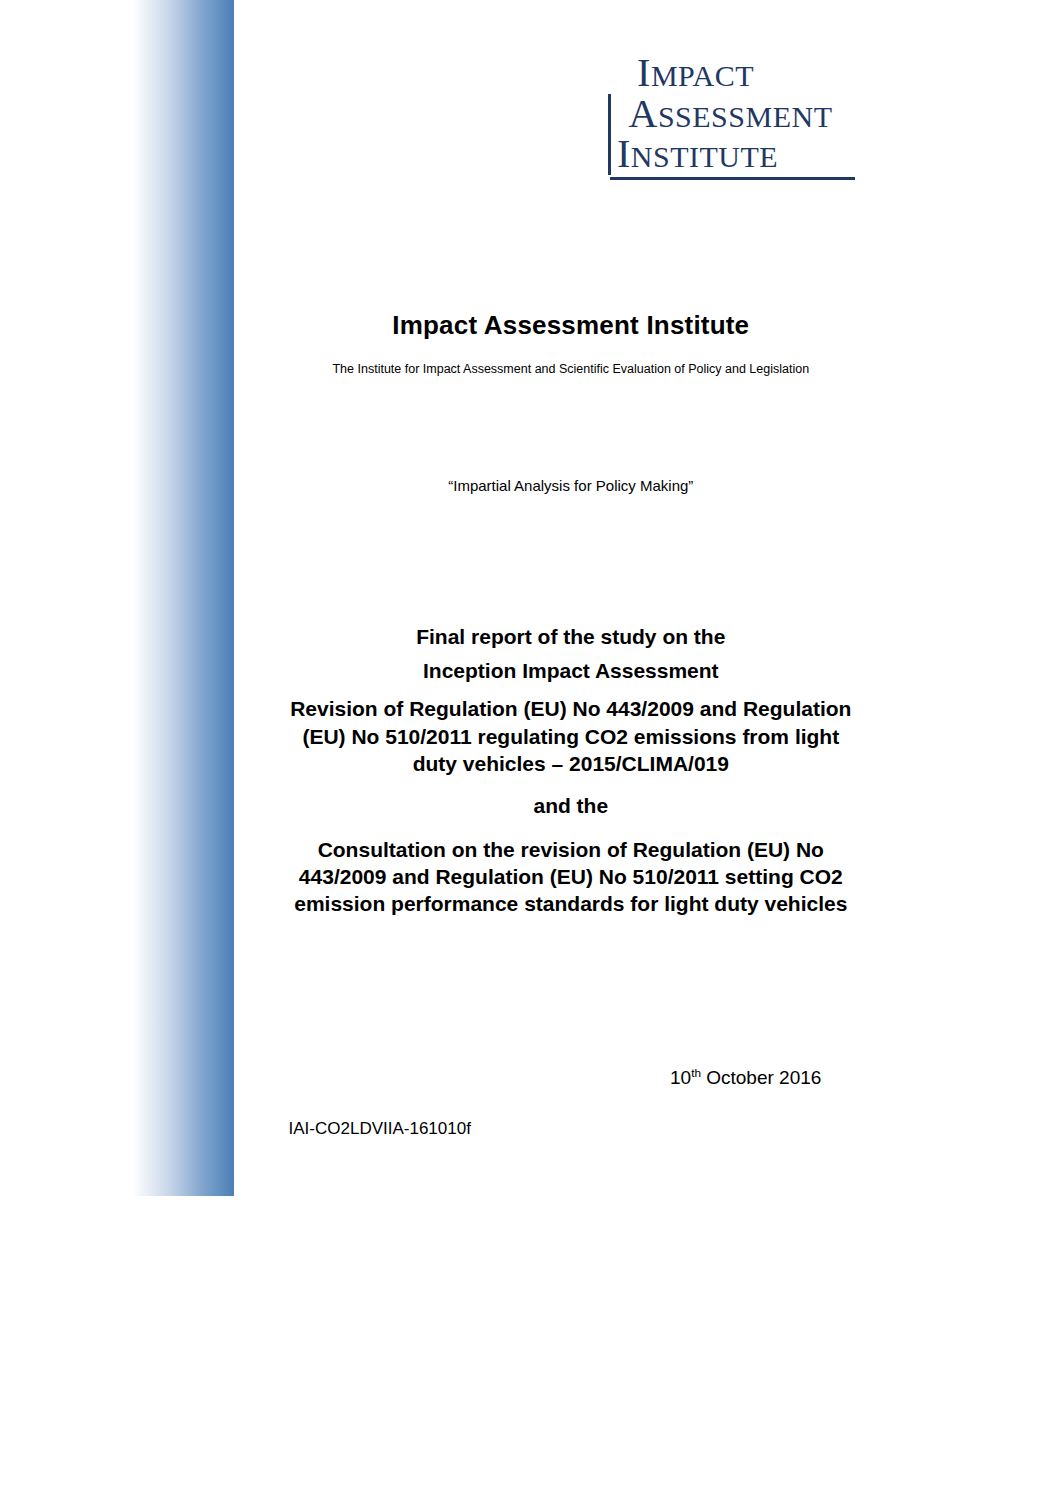IMPACT
ASSESSMENT
INSTITUTE
Impact Assessment Institute
The Institute for Impact Assessment and Scientific Evaluation of Policy and Legislation
“Impartial Analysis for Policy Making”
Final report of the study on the Inception Impact Assessment
Revision of Regulation (EU) No 443/2009 and Regulation (EU) No 510/2011 regulating CO2 emissions from light duty vehicles – 2015/CLIMA/019
and the
Consultation on the revision of Regulation (EU) No 443/2009 and Regulation (EU) No 510/2011 setting CO2 emission performance standards for light duty vehicles
10th October 2016
IAI-CO2LDVIIA-161010f